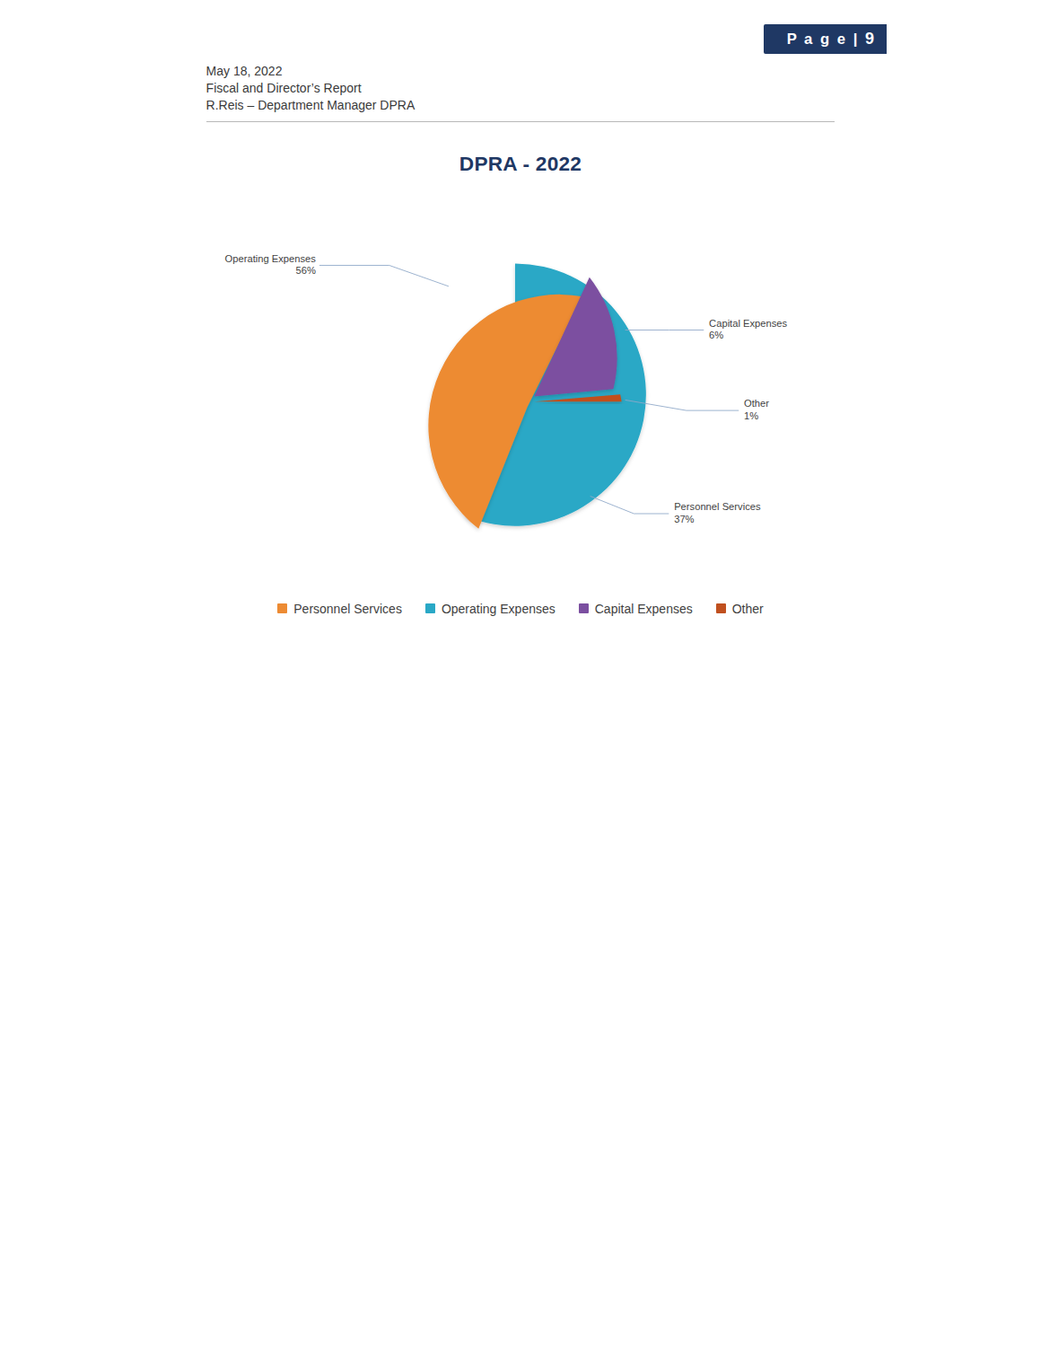P a g e | 9
May 18, 2022 Fiscal and Director’s Report R.Reis – Department Manager DPRA
DPRA - 2022
Geometry notes: center (350,250), r=150 Operating: 56% -> 201.6deg, starts at 12 o'clock going clockwise Personnel: 37% -> 133.2deg Capital: 6% -> 21.6deg Other: 1% -> 3.6deg Slices offset outward slightly along their mid-angle (explode). Operating Expenses 56% Capital Expenses 6% Other 1% Personnel Services 37%
Personnel Services Operating Expenses Capital Expenses Other